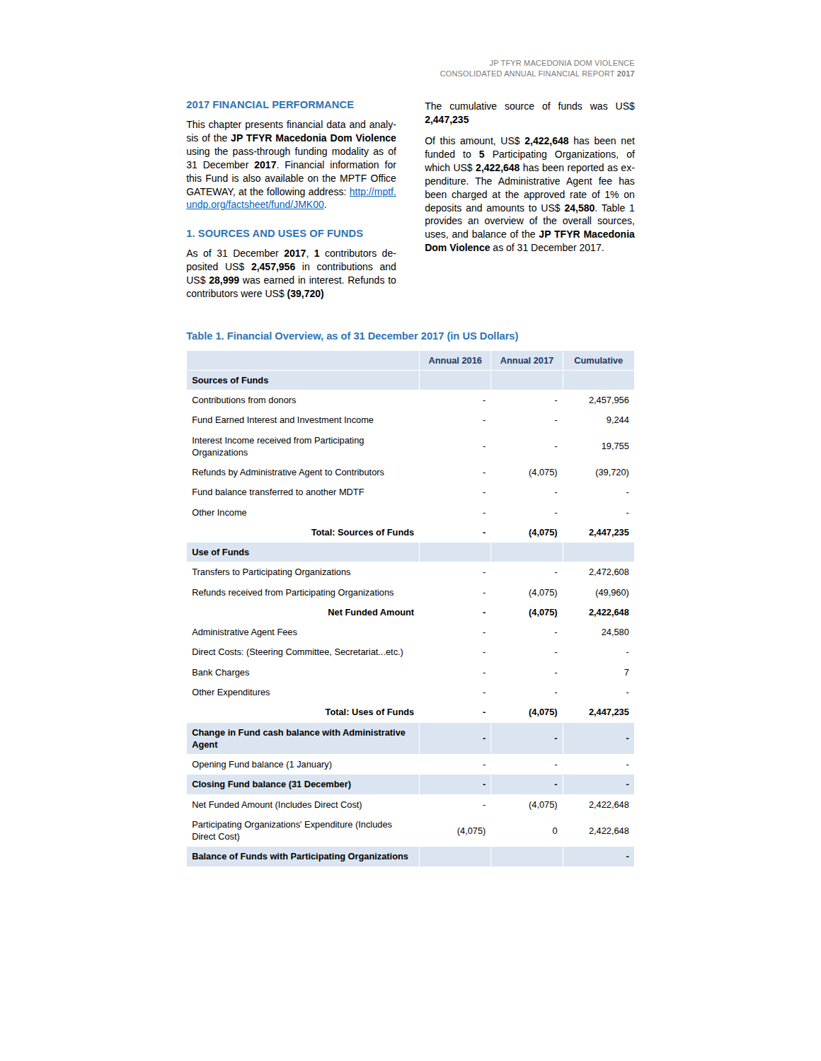JP TFYR MACEDONIA DOM VIOLENCE
CONSOLIDATED ANNUAL FINANCIAL REPORT 2017
2017 FINANCIAL PERFORMANCE
This chapter presents financial data and analysis of the JP TFYR Macedonia Dom Violence using the pass-through funding modality as of 31 December 2017. Financial information for this Fund is also available on the MPTF Office GATEWAY, at the following address: http://mptf.undp.org/factsheet/fund/JMK00.
1. SOURCES AND USES OF FUNDS
As of 31 December 2017, 1 contributors deposited US$ 2,457,956 in contributions and US$ 28,999 was earned in interest. Refunds to contributors were US$ (39,720)
The cumulative source of funds was US$ 2,447,235
Of this amount, US$ 2,422,648 has been net funded to 5 Participating Organizations, of which US$ 2,422,648 has been reported as expenditure. The Administrative Agent fee has been charged at the approved rate of 1% on deposits and amounts to US$ 24,580. Table 1 provides an overview of the overall sources, uses, and balance of the JP TFYR Macedonia Dom Violence as of 31 December 2017.
Table 1. Financial Overview, as of 31 December 2017 (in US Dollars)
| | Annual 2016 | Annual 2017 | Cumulative |
| --- | --- | --- | --- |
| Sources of Funds | | | |
| Contributions from donors | - | - | 2,457,956 |
| Fund Earned Interest and Investment Income | - | - | 9,244 |
| Interest Income received from Participating Organizations | - | - | 19,755 |
| Refunds by Administrative Agent to Contributors | - | (4,075) | (39,720) |
| Fund balance transferred to another MDTF | - | - | - |
| Other Income | - | - | - |
| Total: Sources of Funds | - | (4,075) | 2,447,235 |
| Use of Funds | | | |
| Transfers to Participating Organizations | - | - | 2,472,608 |
| Refunds received from Participating Organizations | - | (4,075) | (49,960) |
| Net Funded Amount | - | (4,075) | 2,422,648 |
| Administrative Agent Fees | - | - | 24,580 |
| Direct Costs: (Steering Committee, Secretariat...etc.) | - | - | - |
| Bank Charges | - | - | 7 |
| Other Expenditures | - | - | - |
| Total: Uses of Funds | - | (4,075) | 2,447,235 |
| Change in Fund cash balance with Administrative Agent | - | - | - |
| Opening Fund balance (1 January) | - | - | - |
| Closing Fund balance (31 December) | - | - | - |
| Net Funded Amount (Includes Direct Cost) | - | (4,075) | 2,422,648 |
| Participating Organizations' Expenditure (Includes Direct Cost) | (4,075) | 0 | 2,422,648 |
| Balance of Funds with Participating Organizations | | | - |